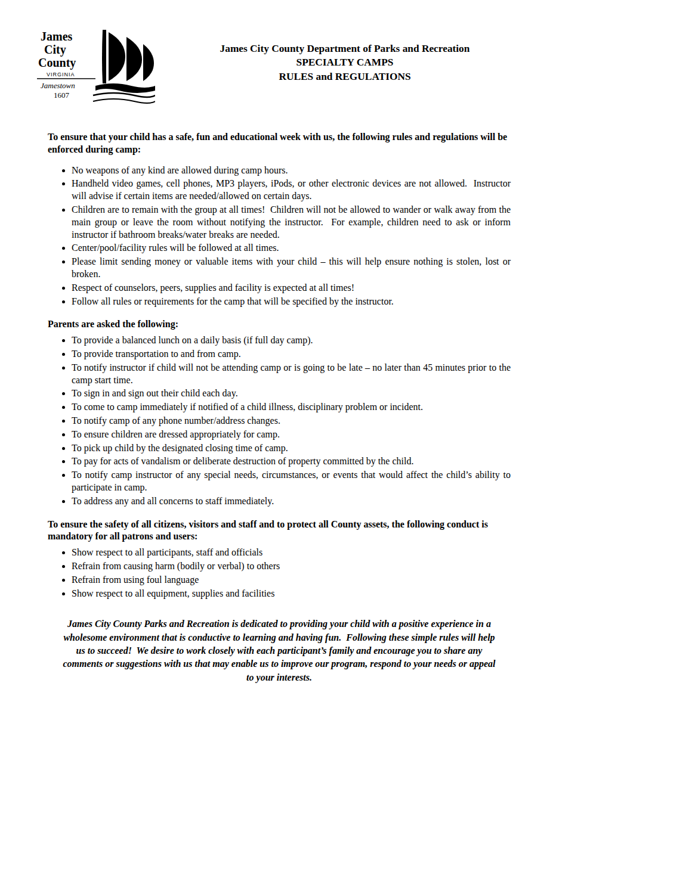James City County VIRGINIA Jamestown 1607
James City County Department of Parks and Recreation
SPECIALTY CAMPS
RULES and REGULATIONS
To ensure that your child has a safe, fun and educational week with us, the following rules and regulations will be enforced during camp:
No weapons of any kind are allowed during camp hours.
Handheld video games, cell phones, MP3 players, iPods, or other electronic devices are not allowed. Instructor will advise if certain items are needed/allowed on certain days.
Children are to remain with the group at all times! Children will not be allowed to wander or walk away from the main group or leave the room without notifying the instructor. For example, children need to ask or inform instructor if bathroom breaks/water breaks are needed.
Center/pool/facility rules will be followed at all times.
Please limit sending money or valuable items with your child – this will help ensure nothing is stolen, lost or broken.
Respect of counselors, peers, supplies and facility is expected at all times!
Follow all rules or requirements for the camp that will be specified by the instructor.
Parents are asked the following:
To provide a balanced lunch on a daily basis (if full day camp).
To provide transportation to and from camp.
To notify instructor if child will not be attending camp or is going to be late – no later than 45 minutes prior to the camp start time.
To sign in and sign out their child each day.
To come to camp immediately if notified of a child illness, disciplinary problem or incident.
To notify camp of any phone number/address changes.
To ensure children are dressed appropriately for camp.
To pick up child by the designated closing time of camp.
To pay for acts of vandalism or deliberate destruction of property committed by the child.
To notify camp instructor of any special needs, circumstances, or events that would affect the child’s ability to participate in camp.
To address any and all concerns to staff immediately.
To ensure the safety of all citizens, visitors and staff and to protect all County assets, the following conduct is mandatory for all patrons and users:
Show respect to all participants, staff and officials
Refrain from causing harm (bodily or verbal) to others
Refrain from using foul language
Show respect to all equipment, supplies and facilities
James City County Parks and Recreation is dedicated to providing your child with a positive experience in a wholesome environment that is conductive to learning and having fun. Following these simple rules will help us to succeed! We desire to work closely with each participant’s family and encourage you to share any comments or suggestions with us that may enable us to improve our program, respond to your needs or appeal to your interests.